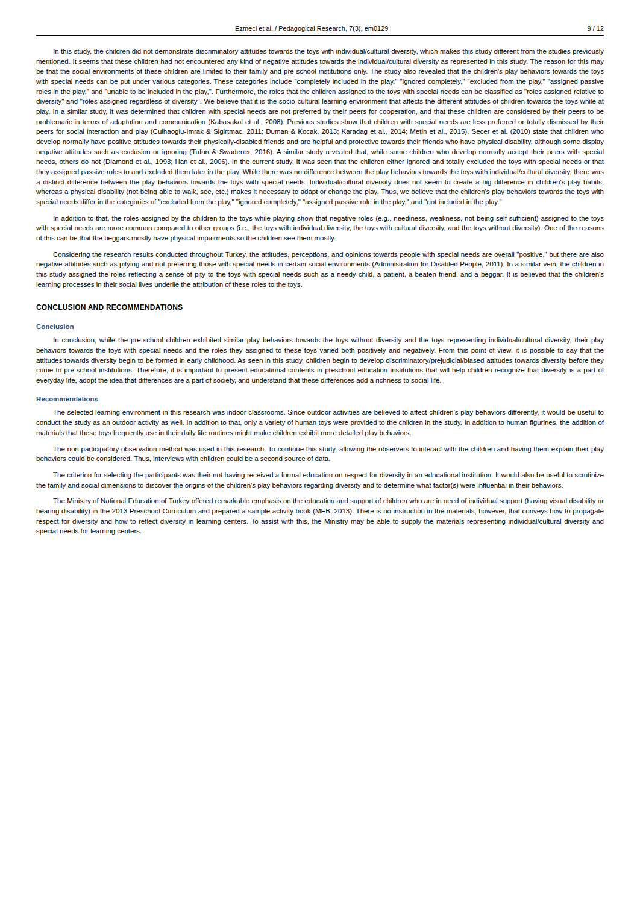Ezmeci et al. / Pedagogical Research, 7(3), em0129
9 / 12
In this study, the children did not demonstrate discriminatory attitudes towards the toys with individual/cultural diversity, which makes this study different from the studies previously mentioned. It seems that these children had not encountered any kind of negative attitudes towards the individual/cultural diversity as represented in this study. The reason for this may be that the social environments of these children are limited to their family and pre-school institutions only. The study also revealed that the children's play behaviors towards the toys with special needs can be put under various categories. These categories include "completely included in the play," "ignored completely," "excluded from the play," "assigned passive roles in the play," and "unable to be included in the play,". Furthermore, the roles that the children assigned to the toys with special needs can be classified as "roles assigned relative to diversity" and "roles assigned regardless of diversity". We believe that it is the socio-cultural learning environment that affects the different attitudes of children towards the toys while at play. In a similar study, it was determined that children with special needs are not preferred by their peers for cooperation, and that these children are considered by their peers to be problematic in terms of adaptation and communication (Kabasakal et al., 2008). Previous studies show that children with special needs are less preferred or totally dismissed by their peers for social interaction and play (Culhaoglu-Imrak & Sigirtmac, 2011; Duman & Kocak, 2013; Karadag et al., 2014; Metin et al., 2015). Secer et al. (2010) state that children who develop normally have positive attitudes towards their physically-disabled friends and are helpful and protective towards their friends who have physical disability, although some display negative attitudes such as exclusion or ignoring (Tufan & Swadener, 2016). A similar study revealed that, while some children who develop normally accept their peers with special needs, others do not (Diamond et al., 1993; Han et al., 2006). In the current study, it was seen that the children either ignored and totally excluded the toys with special needs or that they assigned passive roles to and excluded them later in the play. While there was no difference between the play behaviors towards the toys with individual/cultural diversity, there was a distinct difference between the play behaviors towards the toys with special needs. Individual/cultural diversity does not seem to create a big difference in children's play habits, whereas a physical disability (not being able to walk, see, etc.) makes it necessary to adapt or change the play. Thus, we believe that the children's play behaviors towards the toys with special needs differ in the categories of "excluded from the play," "ignored completely," "assigned passive role in the play," and "not included in the play."
In addition to that, the roles assigned by the children to the toys while playing show that negative roles (e.g., neediness, weakness, not being self-sufficient) assigned to the toys with special needs are more common compared to other groups (i.e., the toys with individual diversity, the toys with cultural diversity, and the toys without diversity). One of the reasons of this can be that the beggars mostly have physical impairments so the children see them mostly.
Considering the research results conducted throughout Turkey, the attitudes, perceptions, and opinions towards people with special needs are overall "positive," but there are also negative attitudes such as pitying and not preferring those with special needs in certain social environments (Administration for Disabled People, 2011). In a similar vein, the children in this study assigned the roles reflecting a sense of pity to the toys with special needs such as a needy child, a patient, a beaten friend, and a beggar. It is believed that the children's learning processes in their social lives underlie the attribution of these roles to the toys.
Conclusion and Recommendations
Conclusion
In conclusion, while the pre-school children exhibited similar play behaviors towards the toys without diversity and the toys representing individual/cultural diversity, their play behaviors towards the toys with special needs and the roles they assigned to these toys varied both positively and negatively. From this point of view, it is possible to say that the attitudes towards diversity begin to be formed in early childhood. As seen in this study, children begin to develop discriminatory/prejudicial/biased attitudes towards diversity before they come to pre-school institutions. Therefore, it is important to present educational contents in preschool education institutions that will help children recognize that diversity is a part of everyday life, adopt the idea that differences are a part of society, and understand that these differences add a richness to social life.
Recommendations
The selected learning environment in this research was indoor classrooms. Since outdoor activities are believed to affect children's play behaviors differently, it would be useful to conduct the study as an outdoor activity as well. In addition to that, only a variety of human toys were provided to the children in the study. In addition to human figurines, the addition of materials that these toys frequently use in their daily life routines might make children exhibit more detailed play behaviors.
The non-participatory observation method was used in this research. To continue this study, allowing the observers to interact with the children and having them explain their play behaviors could be considered. Thus, interviews with children could be a second source of data.
The criterion for selecting the participants was their not having received a formal education on respect for diversity in an educational institution. It would also be useful to scrutinize the family and social dimensions to discover the origins of the children's play behaviors regarding diversity and to determine what factor(s) were influential in their behaviors.
The Ministry of National Education of Turkey offered remarkable emphasis on the education and support of children who are in need of individual support (having visual disability or hearing disability) in the 2013 Preschool Curriculum and prepared a sample activity book (MEB, 2013). There is no instruction in the materials, however, that conveys how to propagate respect for diversity and how to reflect diversity in learning centers. To assist with this, the Ministry may be able to supply the materials representing individual/cultural diversity and special needs for learning centers.